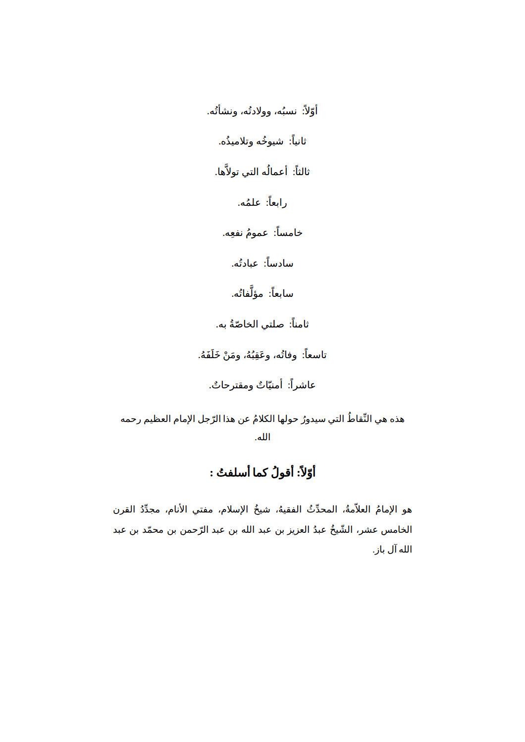أوّلاً: نسبُه، وولادتُه، ونشأتُه.
ثانياً: شيوخُه وتلاميذُه.
ثالثاً: أعمالُه التي تولاَّها.
رابعاً: علمُه.
خامساً: عمومُ نفعِه.
سادساً: عبادتُه.
سابعاً: مؤلَّفاتُه.
ثامناً: صلتي الخاصّةُ به.
تاسعاً: وفاتُه، وعَقِبُهُ، ومَنْ خَلَفَهُ.
عاشراً: أمنيّاتٌ ومقترحاتٌ.
هذه هي النِّقاطُ التي سيدورُ حولها الكلامُ عن هذا الرّجل الإمام العظيم رحمه الله.
أوّلاً: أقولُ كما أسلفتُ :
هو الإمامُ العلاّمةُ، المحدِّثُ الفقيهُ، شيخُ الإسلام، مفتي الأنام، مجدِّدُ القرن الخامس عشر، الشّيخُ عبدُ العزيز بن عبد الله بن عبد الرّحمن بن محمّد بن عبد الله آل باز.